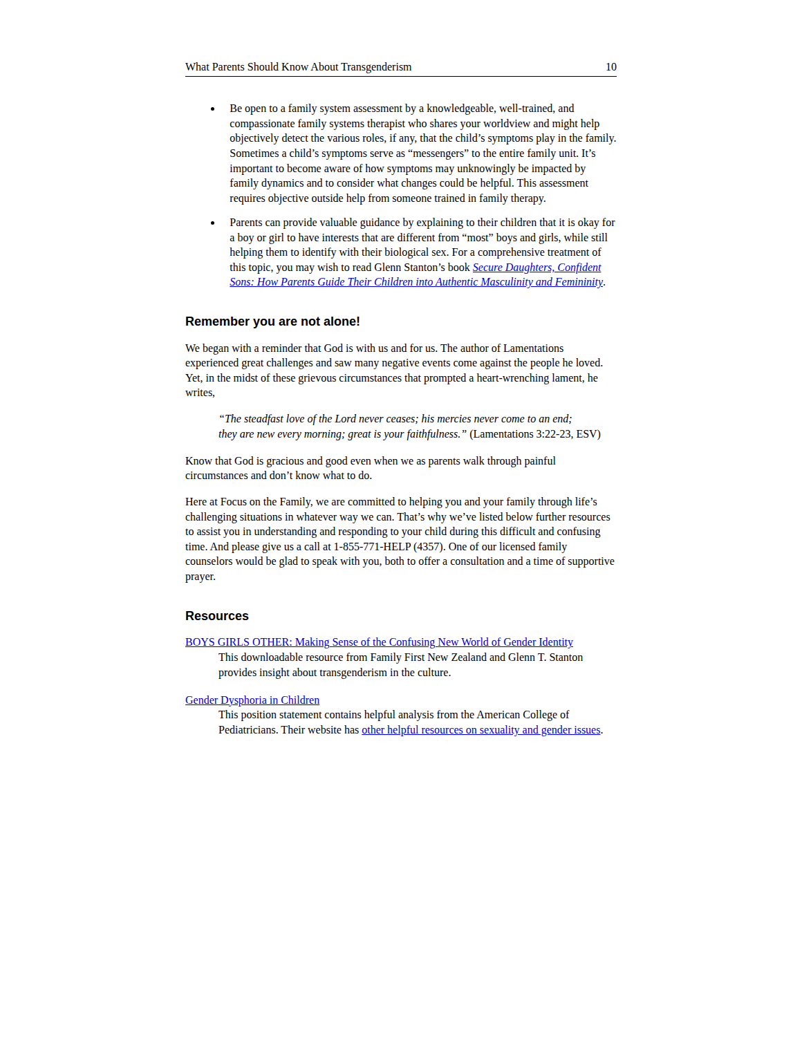What Parents Should Know About Transgenderism 10
Be open to a family system assessment by a knowledgeable, well-trained, and compassionate family systems therapist who shares your worldview and might help objectively detect the various roles, if any, that the child’s symptoms play in the family. Sometimes a child’s symptoms serve as “messengers” to the entire family unit. It’s important to become aware of how symptoms may unknowingly be impacted by family dynamics and to consider what changes could be helpful. This assessment requires objective outside help from someone trained in family therapy.
Parents can provide valuable guidance by explaining to their children that it is okay for a boy or girl to have interests that are different from “most” boys and girls, while still helping them to identify with their biological sex. For a comprehensive treatment of this topic, you may wish to read Glenn Stanton’s book Secure Daughters, Confident Sons: How Parents Guide Their Children into Authentic Masculinity and Femininity.
Remember you are not alone!
We began with a reminder that God is with us and for us. The author of Lamentations experienced great challenges and saw many negative events come against the people he loved. Yet, in the midst of these grievous circumstances that prompted a heart-wrenching lament, he writes,
“The steadfast love of the Lord never ceases; his mercies never come to an end;
they are new every morning; great is your faithfulness.” (Lamentations 3:22-23, ESV)
Know that God is gracious and good even when we as parents walk through painful circumstances and don’t know what to do.
Here at Focus on the Family, we are committed to helping you and your family through life’s challenging situations in whatever way we can. That’s why we’ve listed below further resources to assist you in understanding and responding to your child during this difficult and confusing time. And please give us a call at 1-855-771-HELP (4357). One of our licensed family counselors would be glad to speak with you, both to offer a consultation and a time of supportive prayer.
Resources
BOYS GIRLS OTHER: Making Sense of the Confusing New World of Gender Identity
This downloadable resource from Family First New Zealand and Glenn T. Stanton provides insight about transgenderism in the culture.
Gender Dysphoria in Children
This position statement contains helpful analysis from the American College of Pediatricians. Their website has other helpful resources on sexuality and gender issues.